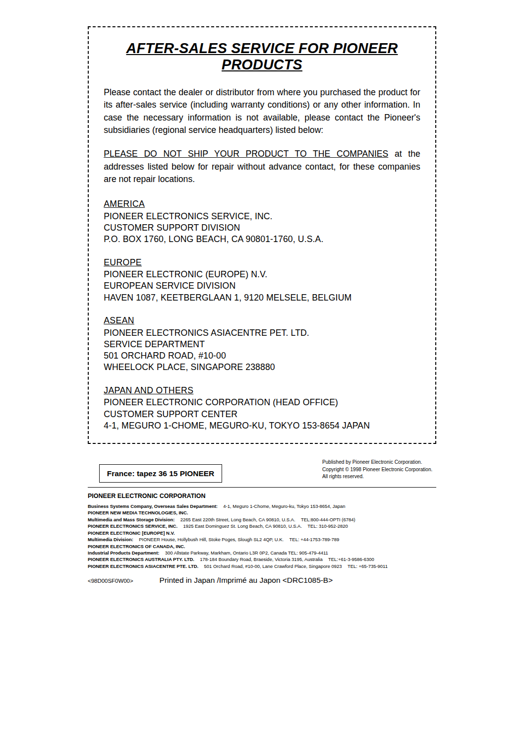AFTER-SALES SERVICE FOR PIONEER PRODUCTS
Please contact the dealer or distributor from where you purchased the product for its after-sales service (including warranty conditions) or any other information. In case the necessary information is not available, please contact the Pioneer's subsidiaries (regional service headquarters) listed below:
PLEASE DO NOT SHIP YOUR PRODUCT TO THE COMPANIES at the addresses listed below for repair without advance contact, for these companies are not repair locations.
AMERICA
PIONEER ELECTRONICS SERVICE, INC.
CUSTOMER SUPPORT DIVISION
P.O. BOX 1760, LONG BEACH, CA 90801-1760, U.S.A.
EUROPE
PIONEER ELECTRONIC (EUROPE) N.V.
EUROPEAN SERVICE DIVISION
HAVEN 1087, KEETBERGLAAN 1, 9120 MELSELE, BELGIUM
ASEAN
PIONEER ELECTRONICS ASIACENTRE PET. LTD.
SERVICE DEPARTMENT
501 ORCHARD ROAD, #10-00
WHEELOCK PLACE, SINGAPORE 238880
JAPAN AND OTHERS
PIONEER ELECTRONIC CORPORATION (HEAD OFFICE)
CUSTOMER SUPPORT CENTER
4-1, MEGURO 1-CHOME, MEGURO-KU, TOKYO 153-8654 JAPAN
France: tapez 36 15 PIONEER
Published by Pioneer Electronic Corporation.
Copyright © 1998 Pioneer Electronic Corporation.
All rights reserved.
PIONEER ELECTRONIC CORPORATION
Business Systems Company, Overseas Sales Department: 4-1, Meguro 1-Chome, Meguro-ku, Tokyo 153-8654, Japan
PIONEER NEW MEDIA TECHNOLOGIES, INC.
Multimedia and Mass Storage Division: 2265 East 220th Street, Long Beach, CA 90810, U.S.A. TEL:800-444-OPTI (6784)
PIONEER ELECTRONICS SERVICE, INC. 1925 East Dominguez St. Long Beach, CA 90810, U.S.A. TEL: 310-952-2820
PIONEER ELECTRONIC [EUROPE] N.V.
Multimedia Division: PIONEER House, Hollybush Hill, Stoke Poges, Slough SL2 4QP, U.K. TEL: +44-1753-789-789
PIONEER ELECTRONICS OF CANADA, INC.
Industrial Products Department: 300 Allstate Parkway, Markham, Ontario L3R 0P2, Canada TEL: 905-479-4411
PIONEER ELECTRONICS AUSTRALIA PTY. LTD. 178-184 Boundary Road, Braeside, Victoria 3195, Australia TEL:+61-3-9586-6300
PIONEER ELECTRONICS ASIACENTRE PTE. LTD. 501 Orchard Road, #10-00, Lane Crawford Place, Singapore 0923 TEL: +65-735-9011
<98D00SF0W00> Printed in Japan /Imprimé au Japon <DRC1085-B>